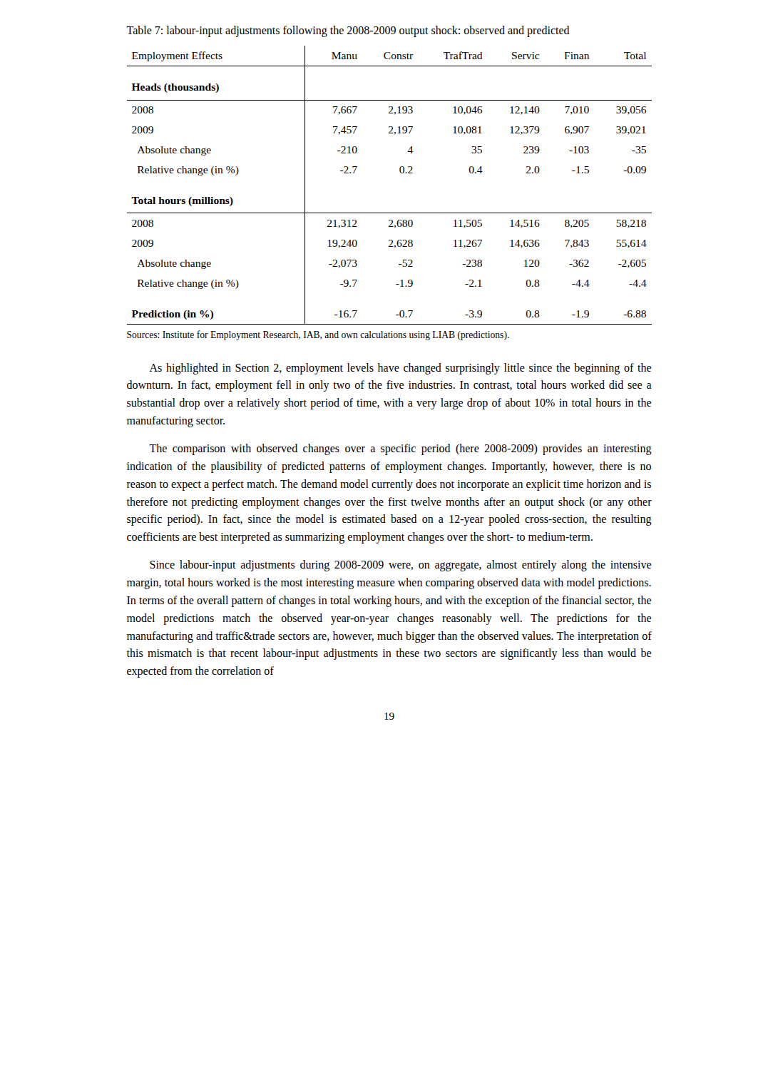Table 7: labour-input adjustments following the 2008-2009 output shock: observed and predicted
| Employment Effects | Manu | Constr | TrafTrad | Servic | Finan | Total |
| --- | --- | --- | --- | --- | --- | --- |
| Heads (thousands) | | | | | | |
| 2008 | 7,667 | 2,193 | 10,046 | 12,140 | 7,010 | 39,056 |
| 2009 | 7,457 | 2,197 | 10,081 | 12,379 | 6,907 | 39,021 |
| Absolute change | -210 | 4 | 35 | 239 | -103 | -35 |
| Relative change (in %) | -2.7 | 0.2 | 0.4 | 2.0 | -1.5 | -0.09 |
| Total hours (millions) | | | | | | |
| 2008 | 21,312 | 2,680 | 11,505 | 14,516 | 8,205 | 58,218 |
| 2009 | 19,240 | 2,628 | 11,267 | 14,636 | 7,843 | 55,614 |
| Absolute change | -2,073 | -52 | -238 | 120 | -362 | -2,605 |
| Relative change (in %) | -9.7 | -1.9 | -2.1 | 0.8 | -4.4 | -4.4 |
| Prediction (in %) | -16.7 | -0.7 | -3.9 | 0.8 | -1.9 | -6.88 |
Sources: Institute for Employment Research, IAB, and own calculations using LIAB (predictions).
As highlighted in Section 2, employment levels have changed surprisingly little since the beginning of the downturn. In fact, employment fell in only two of the five industries. In contrast, total hours worked did see a substantial drop over a relatively short period of time, with a very large drop of about 10% in total hours in the manufacturing sector.
The comparison with observed changes over a specific period (here 2008-2009) provides an interesting indication of the plausibility of predicted patterns of employment changes. Importantly, however, there is no reason to expect a perfect match. The demand model currently does not incorporate an explicit time horizon and is therefore not predicting employment changes over the first twelve months after an output shock (or any other specific period). In fact, since the model is estimated based on a 12-year pooled cross-section, the resulting coefficients are best interpreted as summarizing employment changes over the short- to medium-term.
Since labour-input adjustments during 2008-2009 were, on aggregate, almost entirely along the intensive margin, total hours worked is the most interesting measure when comparing observed data with model predictions. In terms of the overall pattern of changes in total working hours, and with the exception of the financial sector, the model predictions match the observed year-on-year changes reasonably well. The predictions for the manufacturing and traffic&trade sectors are, however, much bigger than the observed values. The interpretation of this mismatch is that recent labour-input adjustments in these two sectors are significantly less than would be expected from the correlation of
19